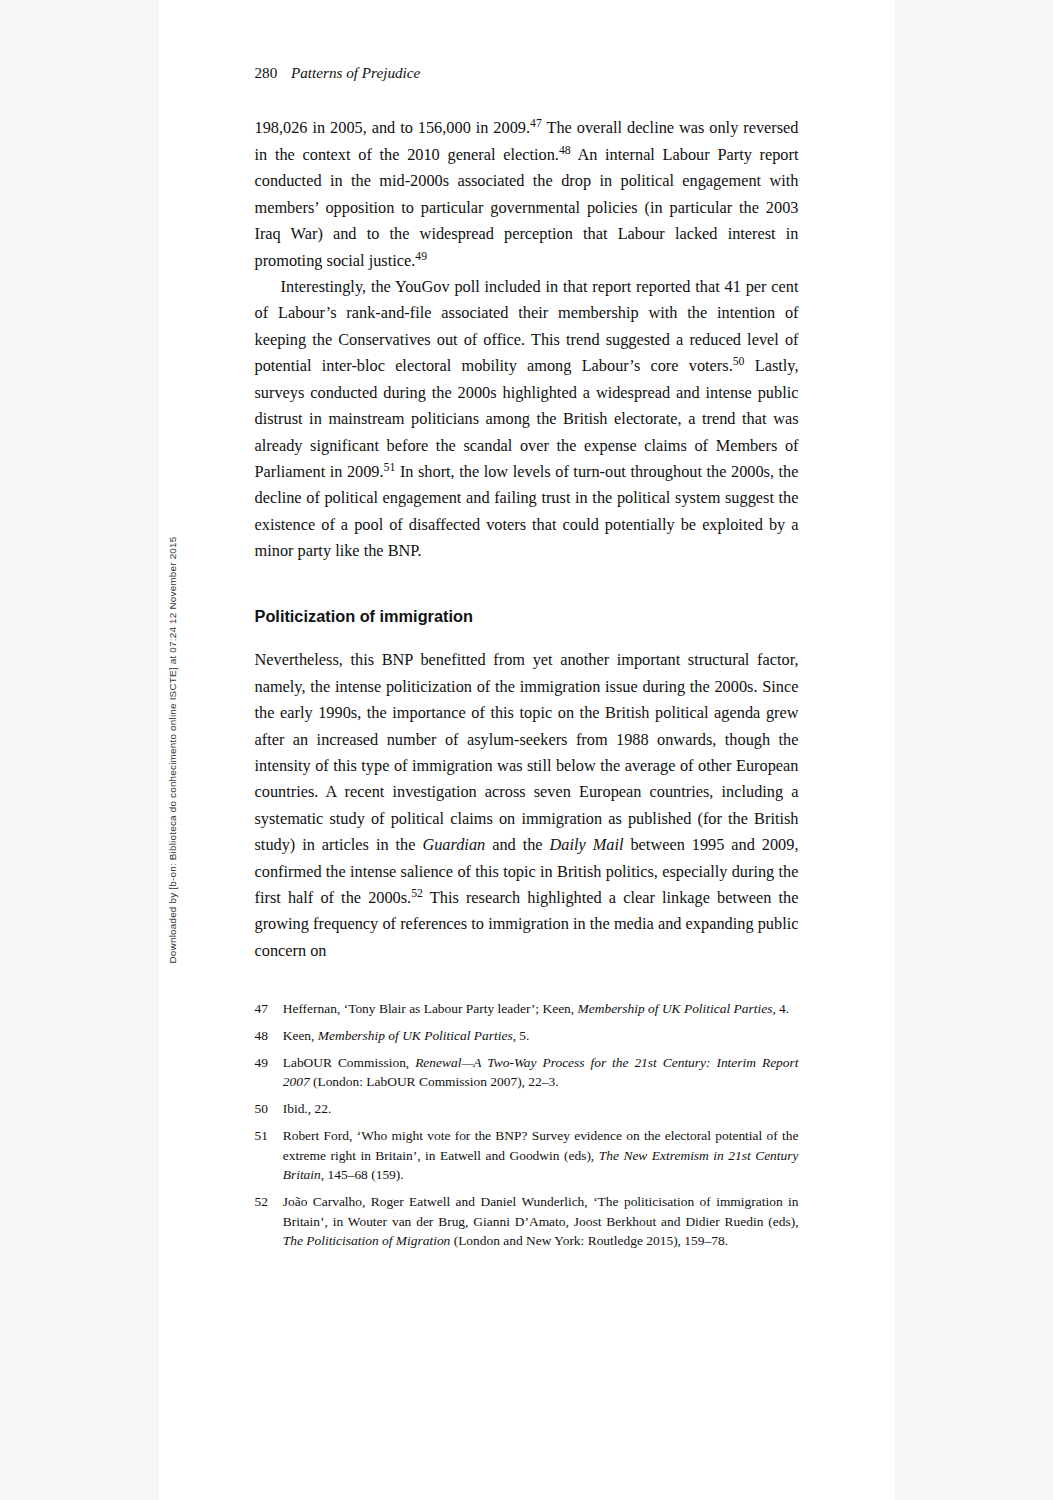Downloaded by [b-on: Biblioteca do conhecimento online ISCTE] at 07:24 12 November 2015
280 Patterns of Prejudice
198,026 in 2005, and to 156,000 in 2009.47 The overall decline was only reversed in the context of the 2010 general election.48 An internal Labour Party report conducted in the mid-2000s associated the drop in political engagement with members’ opposition to particular governmental policies (in particular the 2003 Iraq War) and to the widespread perception that Labour lacked interest in promoting social justice.49
Interestingly, the YouGov poll included in that report reported that 41 per cent of Labour’s rank-and-file associated their membership with the intention of keeping the Conservatives out of office. This trend suggested a reduced level of potential inter-bloc electoral mobility among Labour’s core voters.50 Lastly, surveys conducted during the 2000s highlighted a widespread and intense public distrust in mainstream politicians among the British electorate, a trend that was already significant before the scandal over the expense claims of Members of Parliament in 2009.51 In short, the low levels of turn-out throughout the 2000s, the decline of political engagement and failing trust in the political system suggest the existence of a pool of disaffected voters that could potentially be exploited by a minor party like the BNP.
Politicization of immigration
Nevertheless, this BNP benefitted from yet another important structural factor, namely, the intense politicization of the immigration issue during the 2000s. Since the early 1990s, the importance of this topic on the British political agenda grew after an increased number of asylum-seekers from 1988 onwards, though the intensity of this type of immigration was still below the average of other European countries. A recent investigation across seven European countries, including a systematic study of political claims on immigration as published (for the British study) in articles in the Guardian and the Daily Mail between 1995 and 2009, confirmed the intense salience of this topic in British politics, especially during the first half of the 2000s.52 This research highlighted a clear linkage between the growing frequency of references to immigration in the media and expanding public concern on
Heffernan, ‘Tony Blair as Labour Party leader’; Keen, Membership of UK Political Parties, 4.
Keen, Membership of UK Political Parties, 5.
LabOUR Commission, Renewal—A Two-Way Process for the 21st Century: Interim Report 2007 (London: LabOUR Commission 2007), 22–3.
Ibid., 22.
Robert Ford, ‘Who might vote for the BNP? Survey evidence on the electoral potential of the extreme right in Britain’, in Eatwell and Goodwin (eds), The New Extremism in 21st Century Britain, 145–68 (159).
João Carvalho, Roger Eatwell and Daniel Wunderlich, ‘The politicisation of immigration in Britain’, in Wouter van der Brug, Gianni D’Amato, Joost Berkhout and Didier Ruedin (eds), The Politicisation of Migration (London and New York: Routledge 2015), 159–78.